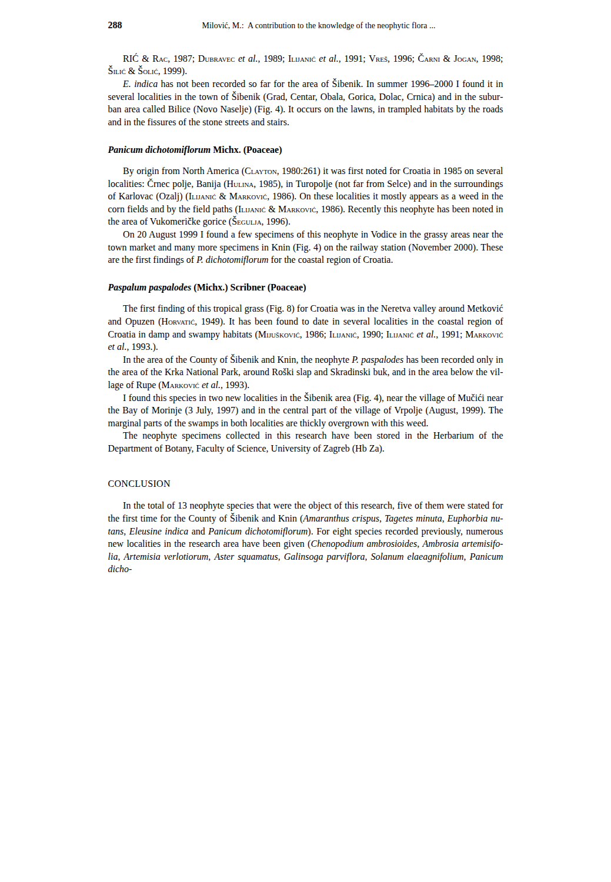288 Milović, M.: A contribution to the knowledge of the neophytic flora ...
RIĆ & Rac, 1987; Dubravec et al., 1989; Ilijanić et al., 1991; Vreš, 1996; Čarni & Jogan, 1998; Šilić & Šolić, 1999).
E. indica has not been recorded so far for the area of Šibenik. In summer 1996–2000 I found it in several localities in the town of Šibenik (Grad, Centar, Obala, Gorica, Dolac, Crnica) and in the suburban area called Bilice (Novo Naselje) (Fig. 4). It occurs on the lawns, in trampled habitats by the roads and in the fissures of the stone streets and stairs.
Panicum dichotomiflorum Michx. (Poaceae)
By origin from North America (Clayton, 1980:261) it was first noted for Croatia in 1985 on several localities: Črnec polje, Banija (Hulina, 1985), in Turopolje (not far from Selce) and in the surroundings of Karlovac (Ozalj) (Ilijanić & Marković, 1986). On these localities it mostly appears as a weed in the corn fields and by the field paths (Ilijanić & Marković, 1986). Recently this neophyte has been noted in the area of Vukomeričke gorice (Šegulja, 1996).
On 20 August 1999 I found a few specimens of this neophyte in Vodice in the grassy areas near the town market and many more specimens in Knin (Fig. 4) on the railway station (November 2000). These are the first findings of P. dichotomiflorum for the coastal region of Croatia.
Paspalum paspalodes (Michx.) Scribner (Poaceae)
The first finding of this tropical grass (Fig. 8) for Croatia was in the Neretva valley around Metković and Opuzen (Horvatić, 1949). It has been found to date in several localities in the coastal region of Croatia in damp and swampy habitats (Mijušković, 1986; Ilijanić, 1990; Ilijanić et al., 1991; Marković et al., 1993.).
In the area of the County of Šibenik and Knin, the neophyte P. paspalodes has been recorded only in the area of the Krka National Park, around Roški slap and Skradinski buk, and in the area below the village of Rupe (Marković et al., 1993).
I found this species in two new localities in the Šibenik area (Fig. 4), near the village of Mučići near the Bay of Morinje (3 July, 1997) and in the central part of the village of Vrpolje (August, 1999). The marginal parts of the swamps in both localities are thickly overgrown with this weed.
The neophyte specimens collected in this research have been stored in the Herbarium of the Department of Botany, Faculty of Science, University of Zagreb (Hb Za).
Conclusion
In the total of 13 neophyte species that were the object of this research, five of them were stated for the first time for the County of Šibenik and Knin (Amaranthus crispus, Tagetes minuta, Euphorbia nutans, Eleusine indica and Panicum dichotomiflorum). For eight species recorded previously, numerous new localities in the research area have been given (Chenopodium ambrosioides, Ambrosia artemisifolia, Artemisia verlotiorum, Aster squamatus, Galinsoga parviflora, Solanum elaeagnifolium, Panicum dicho-